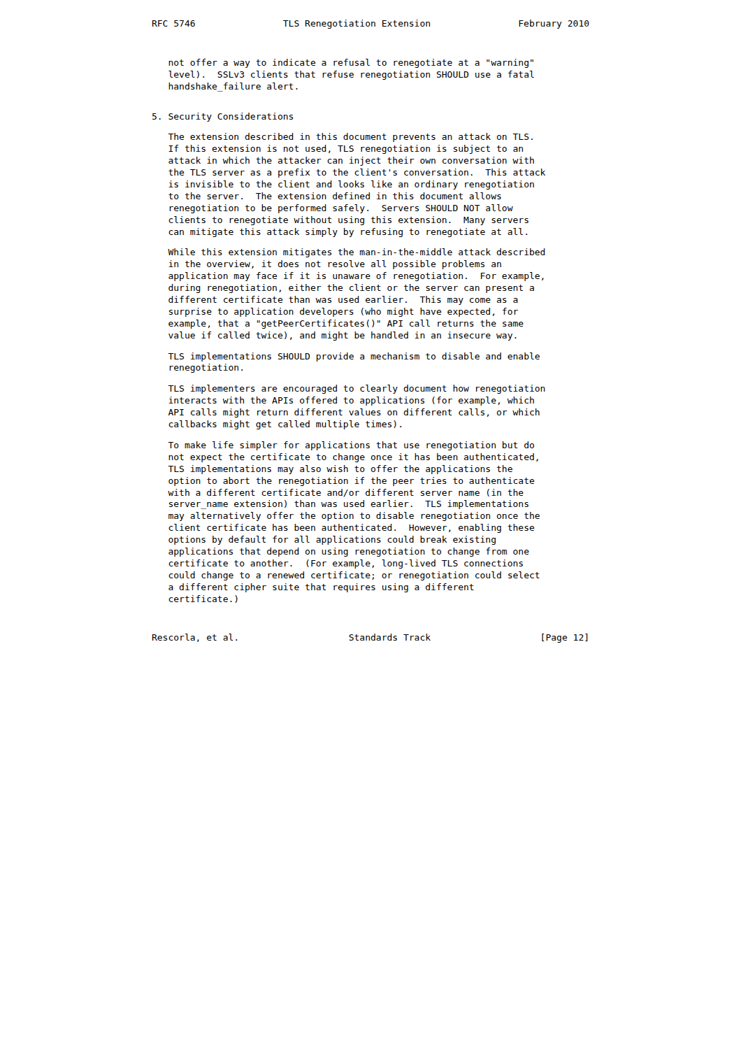RFC 5746 TLS Renegotiation Extension February 2010
not offer a way to indicate a refusal to renegotiate at a "warning" level). SSLv3 clients that refuse renegotiation SHOULD use a fatal handshake_failure alert.
5. Security Considerations
The extension described in this document prevents an attack on TLS. If this extension is not used, TLS renegotiation is subject to an attack in which the attacker can inject their own conversation with the TLS server as a prefix to the client's conversation. This attack is invisible to the client and looks like an ordinary renegotiation to the server. The extension defined in this document allows renegotiation to be performed safely. Servers SHOULD NOT allow clients to renegotiate without using this extension. Many servers can mitigate this attack simply by refusing to renegotiate at all.
While this extension mitigates the man-in-the-middle attack described in the overview, it does not resolve all possible problems an application may face if it is unaware of renegotiation. For example, during renegotiation, either the client or the server can present a different certificate than was used earlier. This may come as a surprise to application developers (who might have expected, for example, that a "getPeerCertificates()" API call returns the same value if called twice), and might be handled in an insecure way.
TLS implementations SHOULD provide a mechanism to disable and enable renegotiation.
TLS implementers are encouraged to clearly document how renegotiation interacts with the APIs offered to applications (for example, which API calls might return different values on different calls, or which callbacks might get called multiple times).
To make life simpler for applications that use renegotiation but do not expect the certificate to change once it has been authenticated, TLS implementations may also wish to offer the applications the option to abort the renegotiation if the peer tries to authenticate with a different certificate and/or different server name (in the server_name extension) than was used earlier. TLS implementations may alternatively offer the option to disable renegotiation once the client certificate has been authenticated. However, enabling these options by default for all applications could break existing applications that depend on using renegotiation to change from one certificate to another. (For example, long-lived TLS connections could change to a renewed certificate; or renegotiation could select a different cipher suite that requires using a different certificate.)
Rescorla, et al. Standards Track [Page 12]